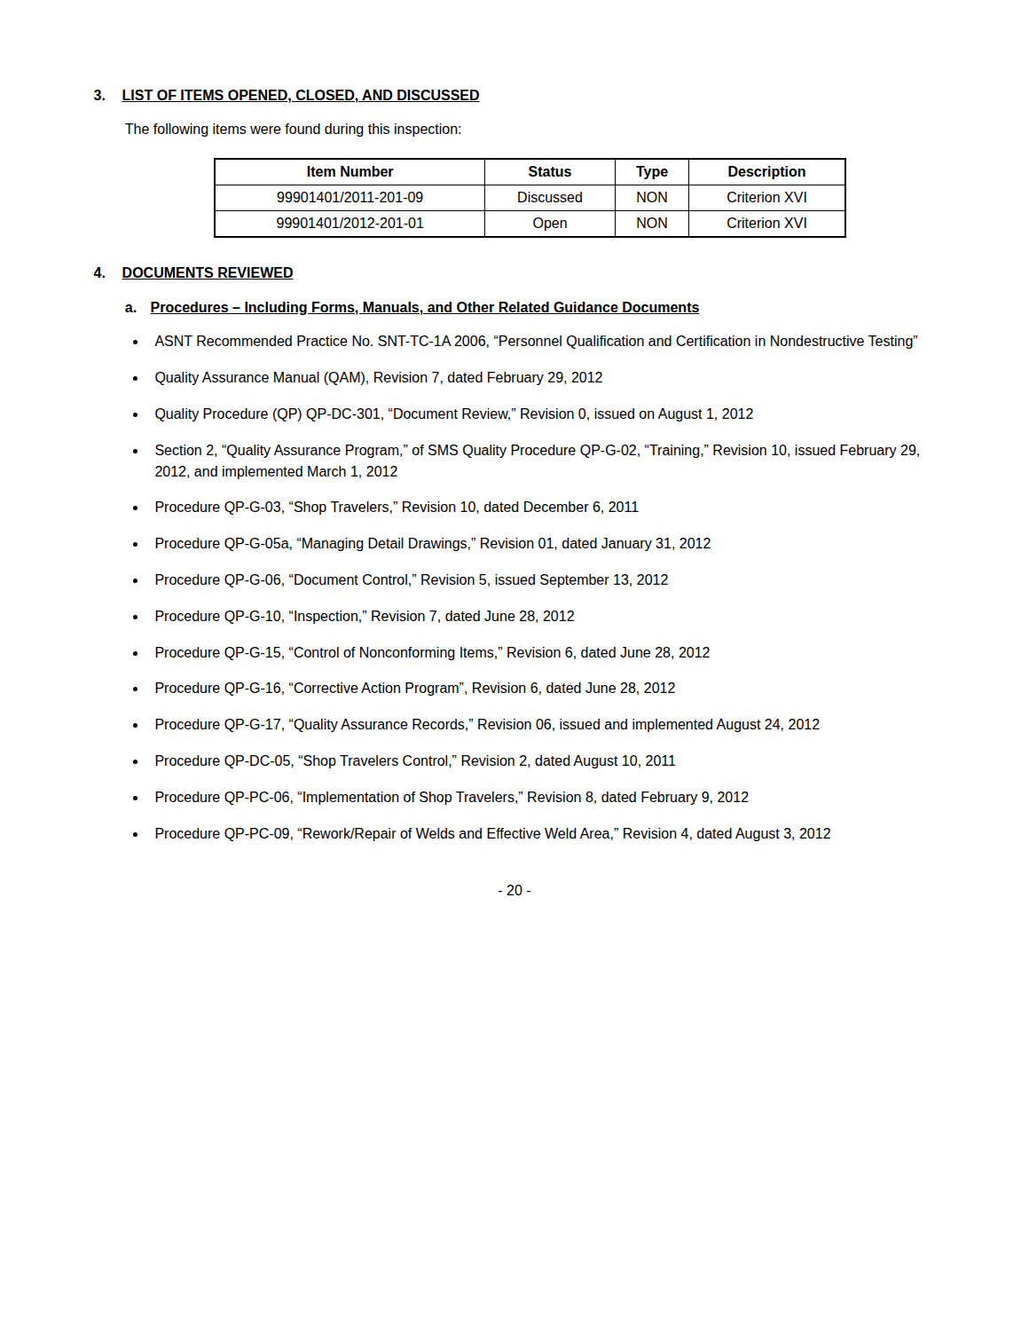3. LIST OF ITEMS OPENED, CLOSED, AND DISCUSSED
The following items were found during this inspection:
| Item Number | Status | Type | Description |
| --- | --- | --- | --- |
| 99901401/2011-201-09 | Discussed | NON | Criterion XVI |
| 99901401/2012-201-01 | Open | NON | Criterion XVI |
4. DOCUMENTS REVIEWED
a. Procedures – Including Forms, Manuals, and Other Related Guidance Documents
ASNT Recommended Practice No. SNT-TC-1A 2006, “Personnel Qualification and Certification in Nondestructive Testing”
Quality Assurance Manual (QAM), Revision 7, dated February 29, 2012
Quality Procedure (QP) QP-DC-301, “Document Review,” Revision 0, issued on August 1, 2012
Section 2, “Quality Assurance Program,” of SMS Quality Procedure QP-G-02, “Training,” Revision 10, issued February 29, 2012, and implemented March 1, 2012
Procedure QP-G-03, “Shop Travelers,” Revision 10, dated December 6, 2011
Procedure QP-G-05a, “Managing Detail Drawings,” Revision 01, dated January 31, 2012
Procedure QP-G-06, “Document Control,” Revision 5, issued September 13, 2012
Procedure QP-G-10, “Inspection,” Revision 7, dated June 28, 2012
Procedure QP-G-15, “Control of Nonconforming Items,” Revision 6, dated June 28, 2012
Procedure QP-G-16, “Corrective Action Program”, Revision 6, dated June 28, 2012
Procedure QP-G-17, “Quality Assurance Records,” Revision 06, issued and implemented August 24, 2012
Procedure QP-DC-05, “Shop Travelers Control,” Revision 2, dated August 10, 2011
Procedure QP-PC-06, “Implementation of Shop Travelers,” Revision 8, dated February 9, 2012
Procedure QP-PC-09, “Rework/Repair of Welds and Effective Weld Area,” Revision 4, dated August 3, 2012
- 20 -